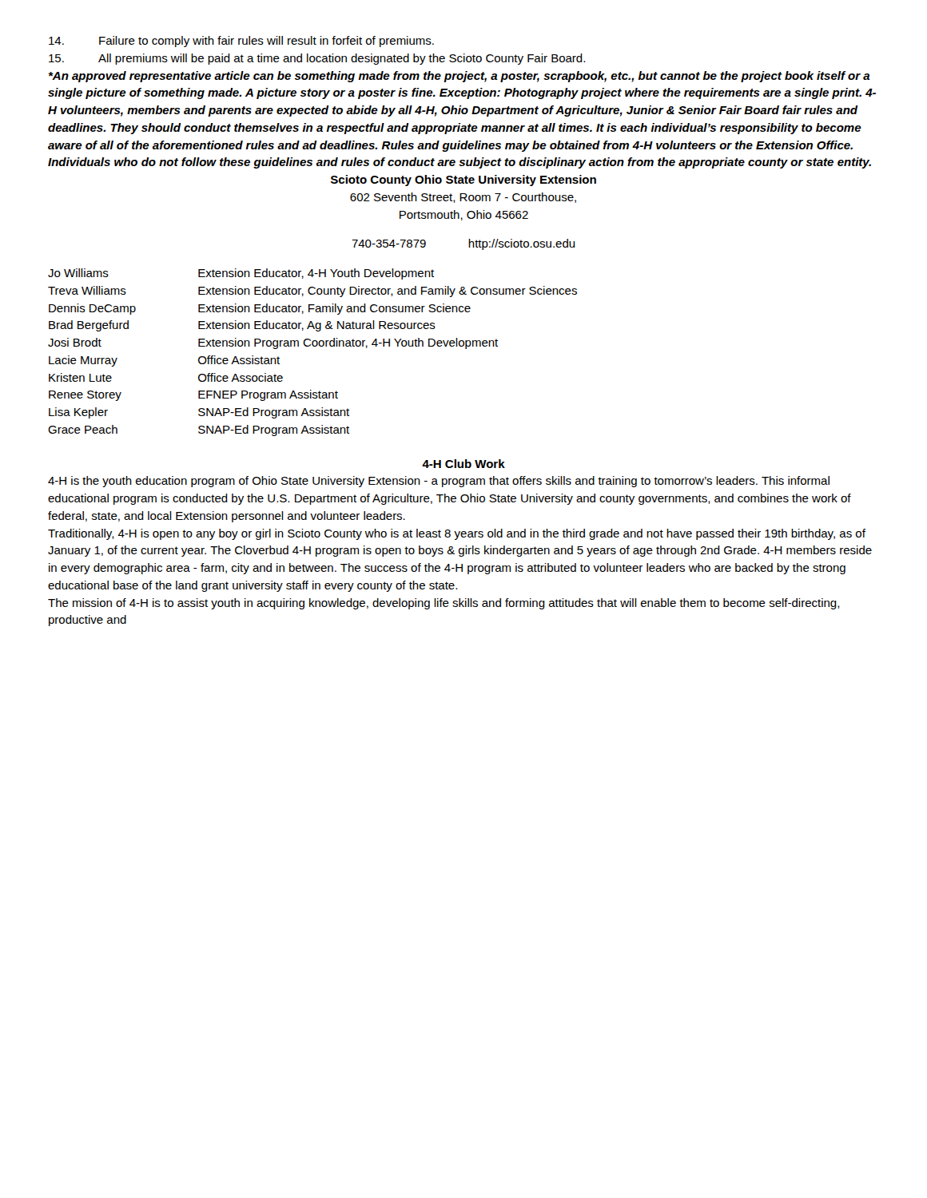14. Failure to comply with fair rules will result in forfeit of premiums.
15. All premiums will be paid at a time and location designated by the Scioto County Fair Board.
*An approved representative article can be something made from the project, a poster, scrapbook, etc., but cannot be the project book itself or a single picture of something made. A picture story or a poster is fine. Exception: Photography project where the requirements are a single print. 4-H volunteers, members and parents are expected to abide by all 4-H, Ohio Department of Agriculture, Junior & Senior Fair Board fair rules and deadlines. They should conduct themselves in a respectful and appropriate manner at all times. It is each individual’s responsibility to become aware of all of the aforementioned rules and ad deadlines. Rules and guidelines may be obtained from 4-H volunteers or the Extension Office. Individuals who do not follow these guidelines and rules of conduct are subject to disciplinary action from the appropriate county or state entity.
Scioto County Ohio State University Extension
602 Seventh Street, Room 7 - Courthouse,
Portsmouth, Ohio 45662
740-354-7879http://scioto.osu.edu
| Jo Williams | Extension Educator, 4-H Youth Development |
| Treva Williams | Extension Educator, County Director, and Family & Consumer Sciences |
| Dennis DeCamp | Extension Educator, Family and Consumer Science |
| Brad Bergefurd | Extension Educator, Ag & Natural Resources |
| Josi Brodt | Extension Program Coordinator, 4-H Youth Development |
| Lacie Murray | Office Assistant |
| Kristen Lute | Office Associate |
| Renee Storey | EFNEP Program Assistant |
| Lisa Kepler | SNAP-Ed Program Assistant |
| Grace Peach | SNAP-Ed Program Assistant |
4-H Club Work
4-H is the youth education program of Ohio State University Extension - a program that offers skills and training to tomorrow’s leaders. This informal educational program is conducted by the U.S. Department of Agriculture, The Ohio State University and county governments, and combines the work of federal, state, and local Extension personnel and volunteer leaders.
Traditionally, 4-H is open to any boy or girl in Scioto County who is at least 8 years old and in the third grade and not have passed their 19th birthday, as of January 1, of the current year. The Cloverbud 4-H program is open to boys & girls kindergarten and 5 years of age through 2nd Grade. 4-H members reside in every demographic area - farm, city and in between. The success of the 4-H program is attributed to volunteer leaders who are backed by the strong educational base of the land grant university staff in every county of the state.
The mission of 4-H is to assist youth in acquiring knowledge, developing life skills and forming attitudes that will enable them to become self-directing, productive and